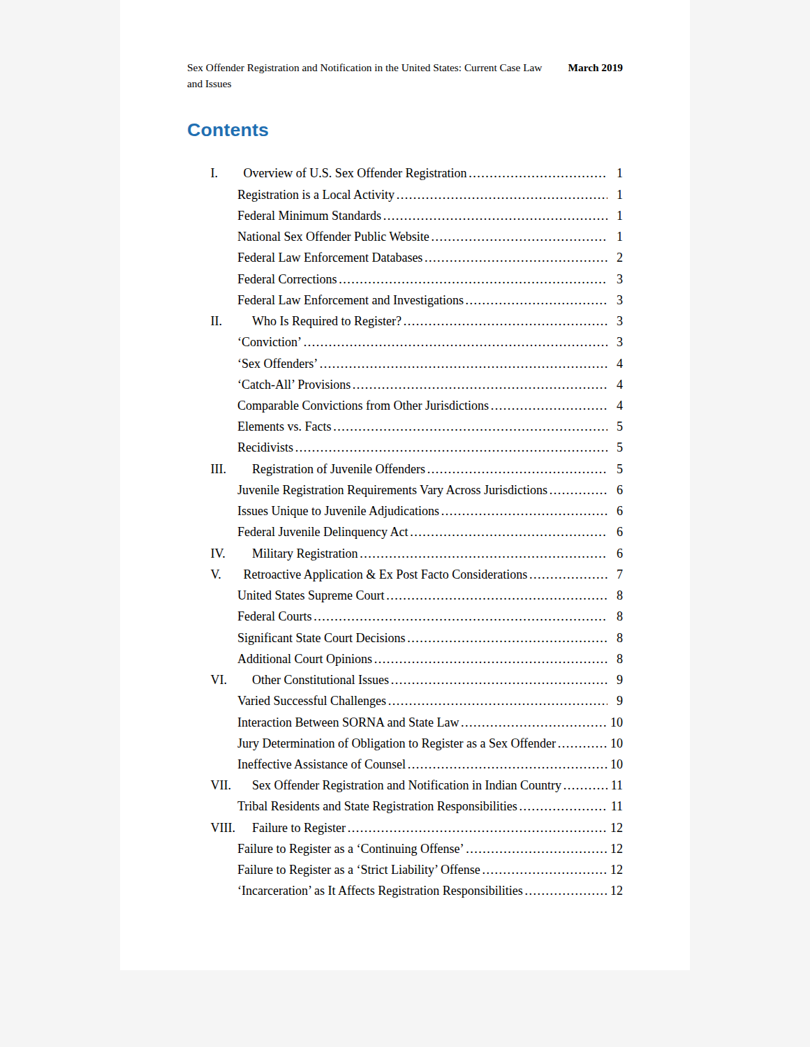Sex Offender Registration and Notification in the United States: Current Case Law and Issues March 2019
Contents
I. Overview of U.S. Sex Offender Registration 1
Registration is a Local Activity 1
Federal Minimum Standards 1
National Sex Offender Public Website 1
Federal Law Enforcement Databases 2
Federal Corrections 3
Federal Law Enforcement and Investigations 3
II. Who Is Required to Register? 3
‘Conviction’ 3
‘Sex Offenders’ 4
‘Catch-All’ Provisions 4
Comparable Convictions from Other Jurisdictions 4
Elements vs. Facts 5
Recidivists 5
III. Registration of Juvenile Offenders 5
Juvenile Registration Requirements Vary Across Jurisdictions 6
Issues Unique to Juvenile Adjudications 6
Federal Juvenile Delinquency Act 6
IV. Military Registration 6
V. Retroactive Application & Ex Post Facto Considerations 7
United States Supreme Court 8
Federal Courts 8
Significant State Court Decisions 8
Additional Court Opinions 8
VI. Other Constitutional Issues 9
Varied Successful Challenges 9
Interaction Between SORNA and State Law 10
Jury Determination of Obligation to Register as a Sex Offender 10
Ineffective Assistance of Counsel 10
VII. Sex Offender Registration and Notification in Indian Country 11
Tribal Residents and State Registration Responsibilities 11
VIII. Failure to Register 12
Failure to Register as a ‘Continuing Offense’ 12
Failure to Register as a ‘Strict Liability’ Offense 12
‘Incarceration’ as It Affects Registration Responsibilities 12